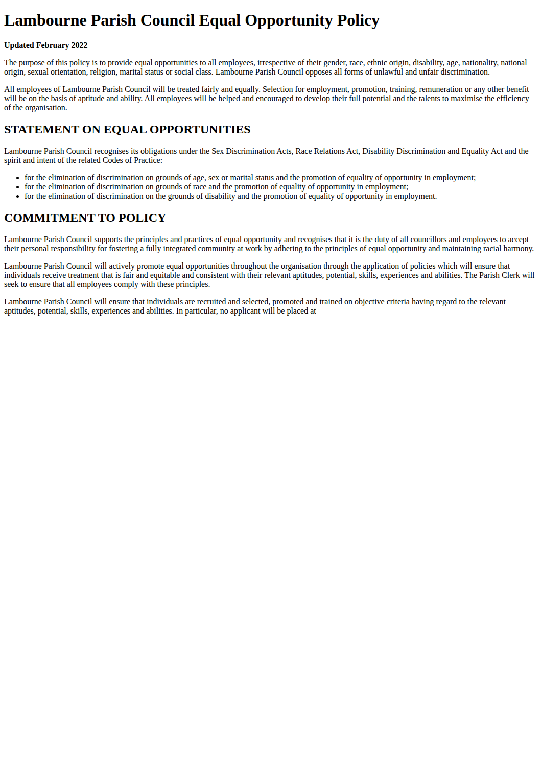Lambourne Parish Council Equal Opportunity Policy
Updated February 2022
The purpose of this policy is to provide equal opportunities to all employees, irrespective of their gender, race, ethnic origin, disability, age, nationality, national origin, sexual orientation, religion, marital status or social class. Lambourne Parish Council opposes all forms of unlawful and unfair discrimination.
All employees of Lambourne Parish Council will be treated fairly and equally. Selection for employment, promotion, training, remuneration or any other benefit will be on the basis of aptitude and ability. All employees will be helped and encouraged to develop their full potential and the talents to maximise the efficiency of the organisation.
STATEMENT ON EQUAL OPPORTUNITIES
Lambourne Parish Council recognises its obligations under the Sex Discrimination Acts, Race Relations Act, Disability Discrimination and Equality Act and the spirit and intent of the related Codes of Practice:
for the elimination of discrimination on grounds of age, sex or marital status and the promotion of equality of opportunity in employment;
for the elimination of discrimination on grounds of race and the promotion of equality of opportunity in employment;
for the elimination of discrimination on the grounds of disability and the promotion of equality of opportunity in employment.
COMMITMENT TO POLICY
Lambourne Parish Council supports the principles and practices of equal opportunity and recognises that it is the duty of all councillors and employees to accept their personal responsibility for fostering a fully integrated community at work by adhering to the principles of equal opportunity and maintaining racial harmony.
Lambourne Parish Council will actively promote equal opportunities throughout the organisation through the application of policies which will ensure that individuals receive treatment that is fair and equitable and consistent with their relevant aptitudes, potential, skills, experiences and abilities. The Parish Clerk will seek to ensure that all employees comply with these principles.
Lambourne Parish Council will ensure that individuals are recruited and selected, promoted and trained on objective criteria having regard to the relevant aptitudes, potential, skills, experiences and abilities. In particular, no applicant will be placed at